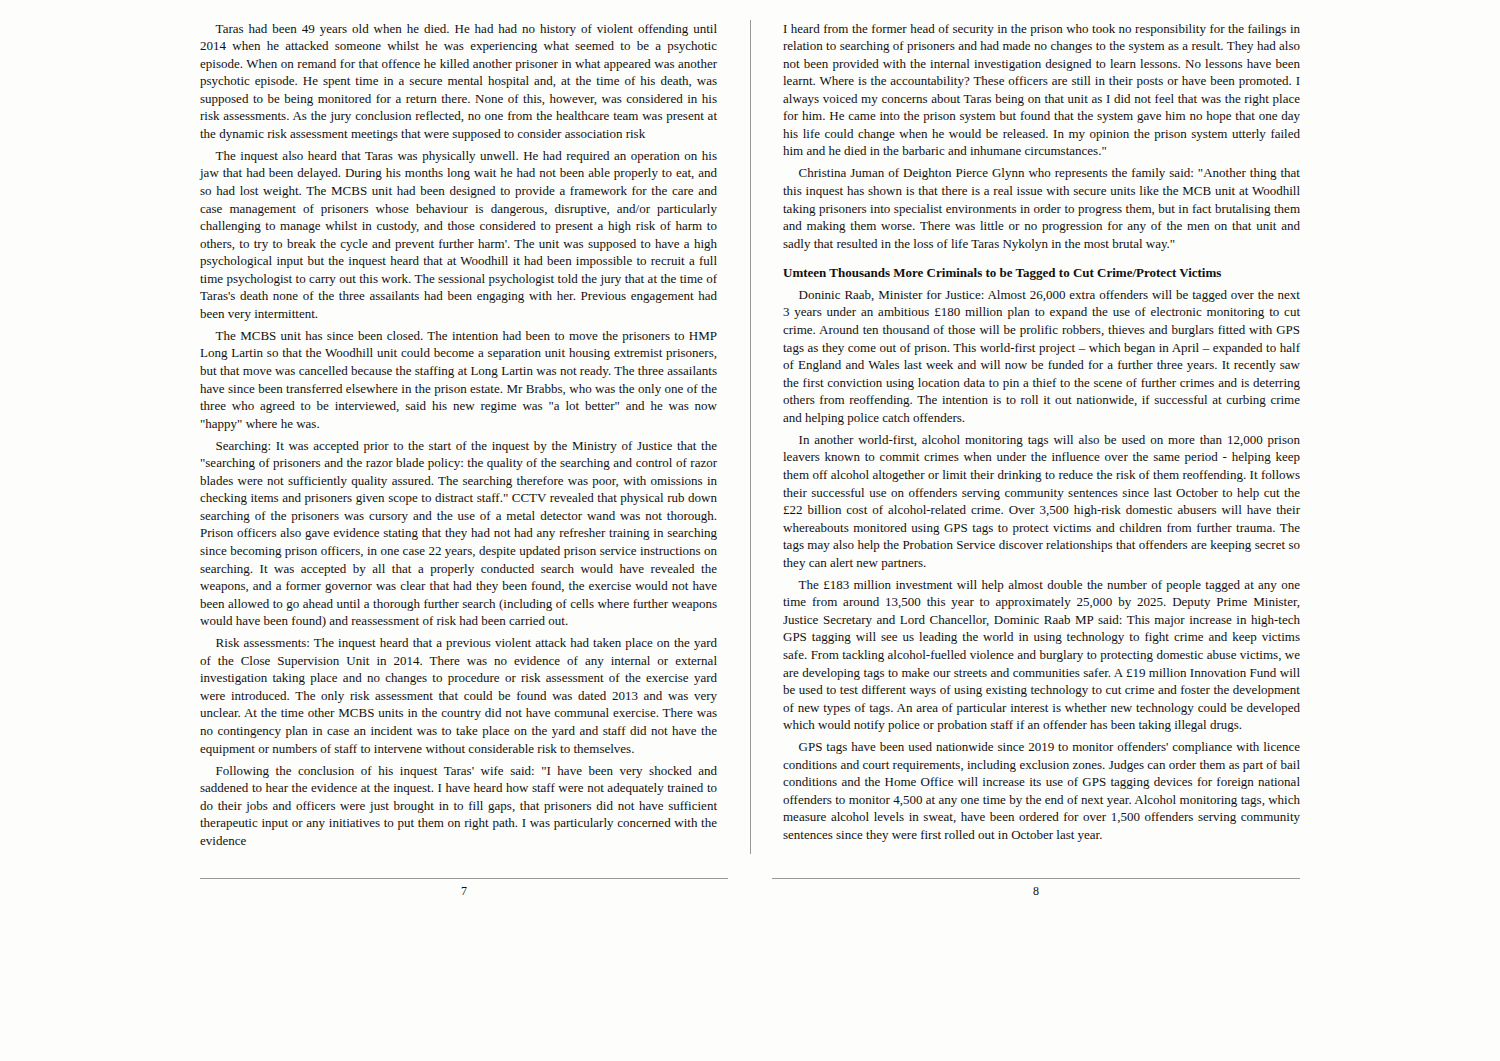Taras had been 49 years old when he died. He had had no history of violent offending until 2014 when he attacked someone whilst he was experiencing what seemed to be a psychotic episode. When on remand for that offence he killed another prisoner in what appeared was another psychotic episode. He spent time in a secure mental hospital and, at the time of his death, was supposed to be being monitored for a return there. None of this, however, was considered in his risk assessments. As the jury conclusion reflected, no one from the healthcare team was present at the dynamic risk assessment meetings that were supposed to consider association risk
The inquest also heard that Taras was physically unwell. He had required an operation on his jaw that had been delayed. During his months long wait he had not been able properly to eat, and so had lost weight. The MCBS unit had been designed to provide a framework for the care and case management of prisoners whose behaviour is dangerous, disruptive, and/or particularly challenging to manage whilst in custody, and those considered to present a high risk of harm to others, to try to break the cycle and prevent further harm'. The unit was supposed to have a high psychological input but the inquest heard that at Woodhill it had been impossible to recruit a full time psychologist to carry out this work. The sessional psychologist told the jury that at the time of Taras's death none of the three assailants had been engaging with her. Previous engagement had been very intermittent.
The MCBS unit has since been closed. The intention had been to move the prisoners to HMP Long Lartin so that the Woodhill unit could become a separation unit housing extremist prisoners, but that move was cancelled because the staffing at Long Lartin was not ready. The three assailants have since been transferred elsewhere in the prison estate. Mr Brabbs, who was the only one of the three who agreed to be interviewed, said his new regime was "a lot better" and he was now "happy" where he was.
Searching: It was accepted prior to the start of the inquest by the Ministry of Justice that the "searching of prisoners and the razor blade policy: the quality of the searching and control of razor blades were not sufficiently quality assured. The searching therefore was poor, with omissions in checking items and prisoners given scope to distract staff." CCTV revealed that physical rub down searching of the prisoners was cursory and the use of a metal detector wand was not thorough. Prison officers also gave evidence stating that they had not had any refresher training in searching since becoming prison officers, in one case 22 years, despite updated prison service instructions on searching. It was accepted by all that a properly conducted search would have revealed the weapons, and a former governor was clear that had they been found, the exercise would not have been allowed to go ahead until a thorough further search (including of cells where further weapons would have been found) and reassessment of risk had been carried out.
Risk assessments: The inquest heard that a previous violent attack had taken place on the yard of the Close Supervision Unit in 2014. There was no evidence of any internal or external investigation taking place and no changes to procedure or risk assessment of the exercise yard were introduced. The only risk assessment that could be found was dated 2013 and was very unclear. At the time other MCBS units in the country did not have communal exercise. There was no contingency plan in case an incident was to take place on the yard and staff did not have the equipment or numbers of staff to intervene without considerable risk to themselves.
Following the conclusion of his inquest Taras' wife said: "I have been very shocked and saddened to hear the evidence at the inquest. I have heard how staff were not adequately trained to do their jobs and officers were just brought in to fill gaps, that prisoners did not have sufficient therapeutic input or any initiatives to put them on right path. I was particularly concerned with the evidence
I heard from the former head of security in the prison who took no responsibility for the failings in relation to searching of prisoners and had made no changes to the system as a result. They had also not been provided with the internal investigation designed to learn lessons. No lessons have been learnt. Where is the accountability? These officers are still in their posts or have been promoted. I always voiced my concerns about Taras being on that unit as I did not feel that was the right place for him. He came into the prison system but found that the system gave him no hope that one day his life could change when he would be released. In my opinion the prison system utterly failed him and he died in the barbaric and inhumane circumstances."
Christina Juman of Deighton Pierce Glynn who represents the family said: "Another thing that this inquest has shown is that there is a real issue with secure units like the MCB unit at Woodhill taking prisoners into specialist environments in order to progress them, but in fact brutalising them and making them worse. There was little or no progression for any of the men on that unit and sadly that resulted in the loss of life Taras Nykolyn in the most brutal way."
Umteen Thousands More Criminals to be Tagged to Cut Crime/Protect Victims
Doninic Raab, Minister for Justice: Almost 26,000 extra offenders will be tagged over the next 3 years under an ambitious £180 million plan to expand the use of electronic monitoring to cut crime. Around ten thousand of those will be prolific robbers, thieves and burglars fitted with GPS tags as they come out of prison. This world-first project – which began in April – expanded to half of England and Wales last week and will now be funded for a further three years. It recently saw the first conviction using location data to pin a thief to the scene of further crimes and is deterring others from reoffending. The intention is to roll it out nationwide, if successful at curbing crime and helping police catch offenders.
In another world-first, alcohol monitoring tags will also be used on more than 12,000 prison leavers known to commit crimes when under the influence over the same period - helping keep them off alcohol altogether or limit their drinking to reduce the risk of them reoffending. It follows their successful use on offenders serving community sentences since last October to help cut the £22 billion cost of alcohol-related crime. Over 3,500 high-risk domestic abusers will have their whereabouts monitored using GPS tags to protect victims and children from further trauma. The tags may also help the Probation Service discover relationships that offenders are keeping secret so they can alert new partners.
The £183 million investment will help almost double the number of people tagged at any one time from around 13,500 this year to approximately 25,000 by 2025. Deputy Prime Minister, Justice Secretary and Lord Chancellor, Dominic Raab MP said: This major increase in high-tech GPS tagging will see us leading the world in using technology to fight crime and keep victims safe. From tackling alcohol-fuelled violence and burglary to protecting domestic abuse victims, we are developing tags to make our streets and communities safer. A £19 million Innovation Fund will be used to test different ways of using existing technology to cut crime and foster the development of new types of tags. An area of particular interest is whether new technology could be developed which would notify police or probation staff if an offender has been taking illegal drugs.
GPS tags have been used nationwide since 2019 to monitor offenders' compliance with licence conditions and court requirements, including exclusion zones. Judges can order them as part of bail conditions and the Home Office will increase its use of GPS tagging devices for foreign national offenders to monitor 4,500 at any one time by the end of next year. Alcohol monitoring tags, which measure alcohol levels in sweat, have been ordered for over 1,500 offenders serving community sentences since they were first rolled out in October last year.
7
8